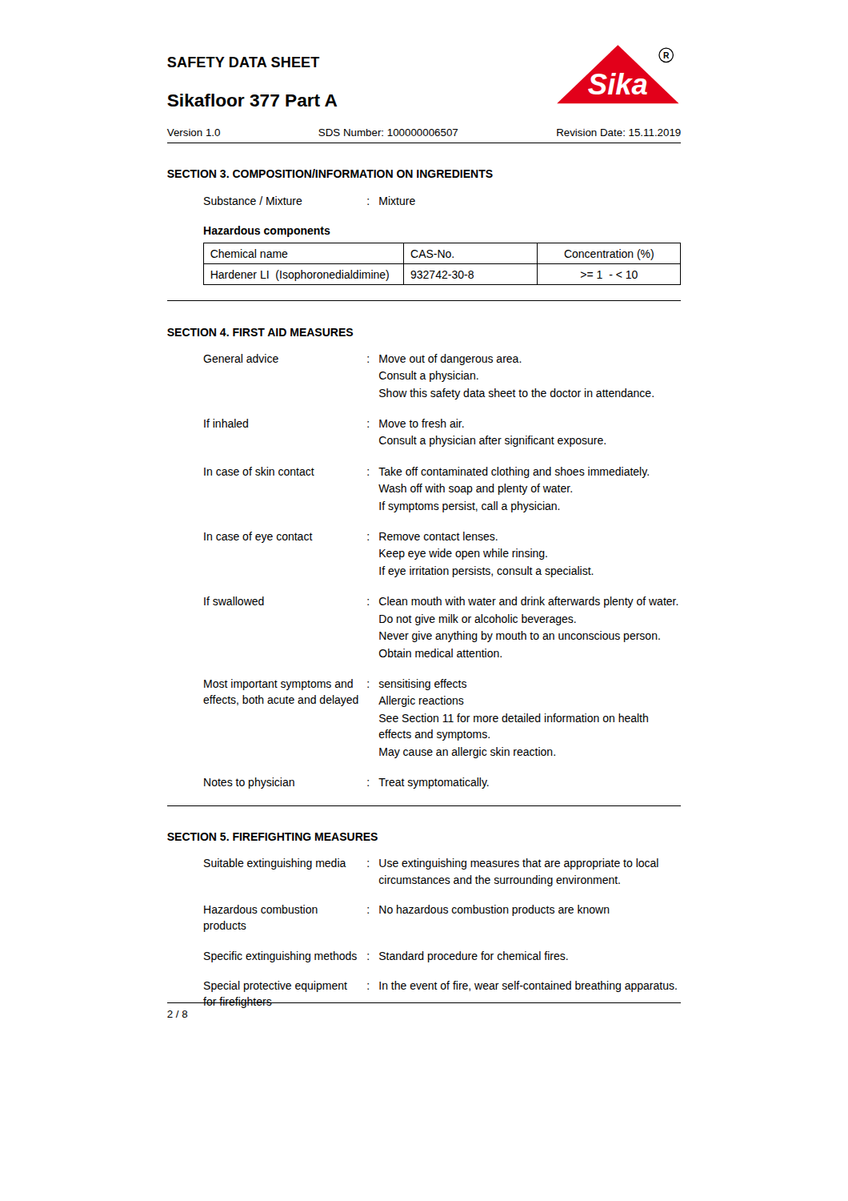Sika R
SAFETY DATA SHEET
Sikafloor 377 Part A
Version 1.0 SDS Number: 100000006507 Revision Date: 15.11.2019
SECTION 3. COMPOSITION/INFORMATION ON INGREDIENTS
Substance / Mixture
:
Mixture
Hazardous components
| Chemical name | CAS-No. | Concentration (%) |
| --- | --- | --- |
| Hardener LI (Isophoronedialdimine) | 932742-30-8 | >= 1 - < 10 |
SECTION 4. FIRST AID MEASURES
General advice
:
Move out of dangerous area.
Consult a physician.
Show this safety data sheet to the doctor in attendance.
If inhaled
:
Move to fresh air.
Consult a physician after significant exposure.
In case of skin contact
:
Take off contaminated clothing and shoes immediately.
Wash off with soap and plenty of water.
If symptoms persist, call a physician.
In case of eye contact
:
Remove contact lenses.
Keep eye wide open while rinsing.
If eye irritation persists, consult a specialist.
If swallowed
:
Clean mouth with water and drink afterwards plenty of water.
Do not give milk or alcoholic beverages.
Never give anything by mouth to an unconscious person.
Obtain medical attention.
Most important symptoms and effects, both acute and delayed
:
sensitising effects
Allergic reactions
See Section 11 for more detailed information on health effects and symptoms.
May cause an allergic skin reaction.
Notes to physician
:
Treat symptomatically.
SECTION 5. FIREFIGHTING MEASURES
Suitable extinguishing media
:
Use extinguishing measures that are appropriate to local circumstances and the surrounding environment.
Hazardous combustion products
:
No hazardous combustion products are known
Specific extinguishing methods
:
Standard procedure for chemical fires.
Special protective equipment for firefighters
:
In the event of fire, wear self-contained breathing apparatus.
2 / 8